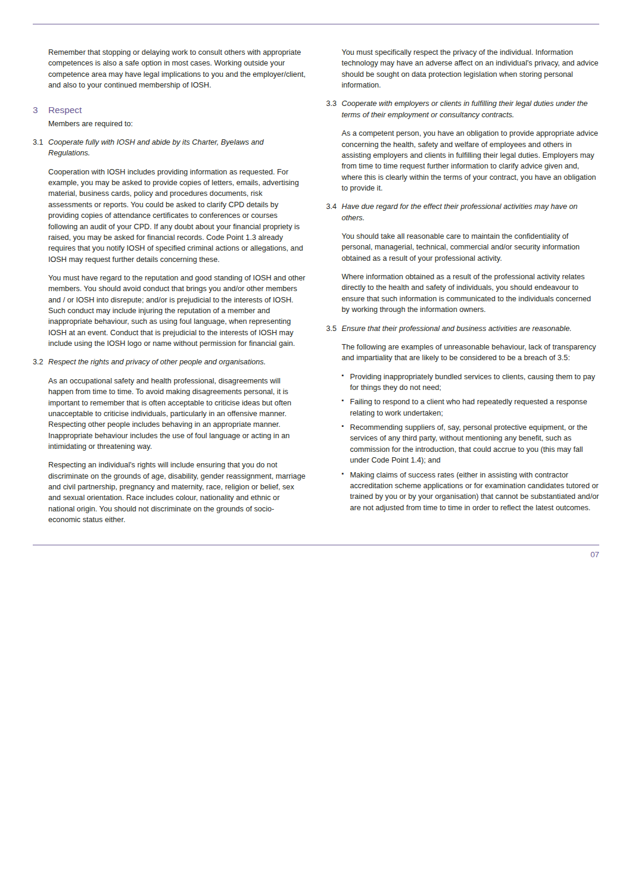Remember that stopping or delaying work to consult others with appropriate competences is also a safe option in most cases. Working outside your competence area may have legal implications to you and the employer/client, and also to your continued membership of IOSH.
3 Respect
Members are required to:
3.1
Cooperate fully with IOSH and abide by its Charter, Byelaws and Regulations.
Cooperation with IOSH includes providing information as requested. For example, you may be asked to provide copies of letters, emails, advertising material, business cards, policy and procedures documents, risk assessments or reports. You could be asked to clarify CPD details by providing copies of attendance certificates to conferences or courses following an audit of your CPD. If any doubt about your financial propriety is raised, you may be asked for financial records. Code Point 1.3 already requires that you notify IOSH of specified criminal actions or allegations, and IOSH may request further details concerning these.
You must have regard to the reputation and good standing of IOSH and other members. You should avoid conduct that brings you and/or other members and / or IOSH into disrepute; and/or is prejudicial to the interests of IOSH. Such conduct may include injuring the reputation of a member and inappropriate behaviour, such as using foul language, when representing IOSH at an event. Conduct that is prejudicial to the interests of IOSH may include using the IOSH logo or name without permission for financial gain.
3.2
Respect the rights and privacy of other people and organisations.
As an occupational safety and health professional, disagreements will happen from time to time. To avoid making disagreements personal, it is important to remember that is often acceptable to criticise ideas but often unacceptable to criticise individuals, particularly in an offensive manner. Respecting other people includes behaving in an appropriate manner. Inappropriate behaviour includes the use of foul language or acting in an intimidating or threatening way.
Respecting an individual's rights will include ensuring that you do not discriminate on the grounds of age, disability, gender reassignment, marriage and civil partnership, pregnancy and maternity, race, religion or belief, sex and sexual orientation. Race includes colour, nationality and ethnic or national origin. You should not discriminate on the grounds of socio-economic status either.
You must specifically respect the privacy of the individual. Information technology may have an adverse affect on an individual's privacy, and advice should be sought on data protection legislation when storing personal information.
3.3
Cooperate with employers or clients in fulfilling their legal duties under the terms of their employment or consultancy contracts.
As a competent person, you have an obligation to provide appropriate advice concerning the health, safety and welfare of employees and others in assisting employers and clients in fulfilling their legal duties. Employers may from time to time request further information to clarify advice given and, where this is clearly within the terms of your contract, you have an obligation to provide it.
3.4
Have due regard for the effect their professional activities may have on others.
You should take all reasonable care to maintain the confidentiality of personal, managerial, technical, commercial and/or security information obtained as a result of your professional activity.
Where information obtained as a result of the professional activity relates directly to the health and safety of individuals, you should endeavour to ensure that such information is communicated to the individuals concerned by working through the information owners.
3.5
Ensure that their professional and business activities are reasonable.
The following are examples of unreasonable behaviour, lack of transparency and impartiality that are likely to be considered to be a breach of 3.5:
Providing inappropriately bundled services to clients, causing them to pay for things they do not need;
Failing to respond to a client who had repeatedly requested a response relating to work undertaken;
Recommending suppliers of, say, personal protective equipment, or the services of any third party, without mentioning any benefit, such as commission for the introduction, that could accrue to you (this may fall under Code Point 1.4); and
Making claims of success rates (either in assisting with contractor accreditation scheme applications or for examination candidates tutored or trained by you or by your organisation) that cannot be substantiated and/or are not adjusted from time to time in order to reflect the latest outcomes.
07